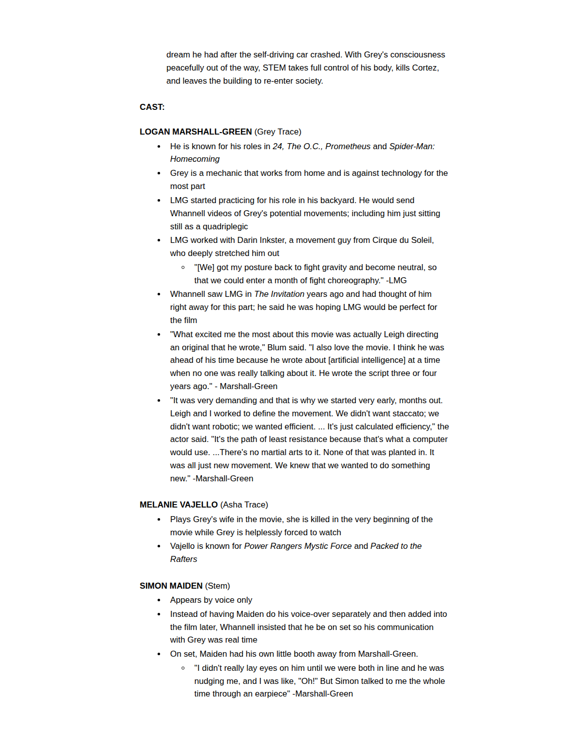dream he had after the self-driving car crashed. With Grey's consciousness peacefully out of the way, STEM takes full control of his body, kills Cortez, and leaves the building to re-enter society.
CAST:
LOGAN MARSHALL-GREEN (Grey Trace)
He is known for his roles in 24, The O.C., Prometheus and Spider-Man: Homecoming
Grey is a mechanic that works from home and is against technology for the most part
LMG started practicing for his role in his backyard. He would send Whannell videos of Grey's potential movements; including him just sitting still as a quadriplegic
LMG worked with Darin Inkster, a movement guy from Cirque du Soleil, who deeply stretched him out
"[We] got my posture back to fight gravity and become neutral, so that we could enter a month of fight choreography." -LMG
Whannell saw LMG in The Invitation years ago and had thought of him right away for this part; he said he was hoping LMG would be perfect for the film
"What excited me the most about this movie was actually Leigh directing an original that he wrote," Blum said. "I also love the movie. I think he was ahead of his time because he wrote about [artificial intelligence] at a time when no one was really talking about it. He wrote the script three or four years ago." - Marshall-Green
"It was very demanding and that is why we started very early, months out. Leigh and I worked to define the movement. We didn't want staccato; we didn't want robotic; we wanted efficient. ... It's just calculated efficiency," the actor said. "It's the path of least resistance because that's what a computer would use. ...There's no martial arts to it. None of that was planted in. It was all just new movement. We knew that we wanted to do something new." -Marshall-Green
MELANIE VAJELLO (Asha Trace)
Plays Grey's wife in the movie, she is killed in the very beginning of the movie while Grey is helplessly forced to watch
Vajello is known for Power Rangers Mystic Force and Packed to the Rafters
SIMON MAIDEN (Stem)
Appears by voice only
Instead of having Maiden do his voice-over separately and then added into the film later, Whannell insisted that he be on set so his communication with Grey was real time
On set, Maiden had his own little booth away from Marshall-Green.
"I didn't really lay eyes on him until we were both in line and he was nudging me, and I was like, "Oh!" But Simon talked to me the whole time through an earpiece" -Marshall-Green